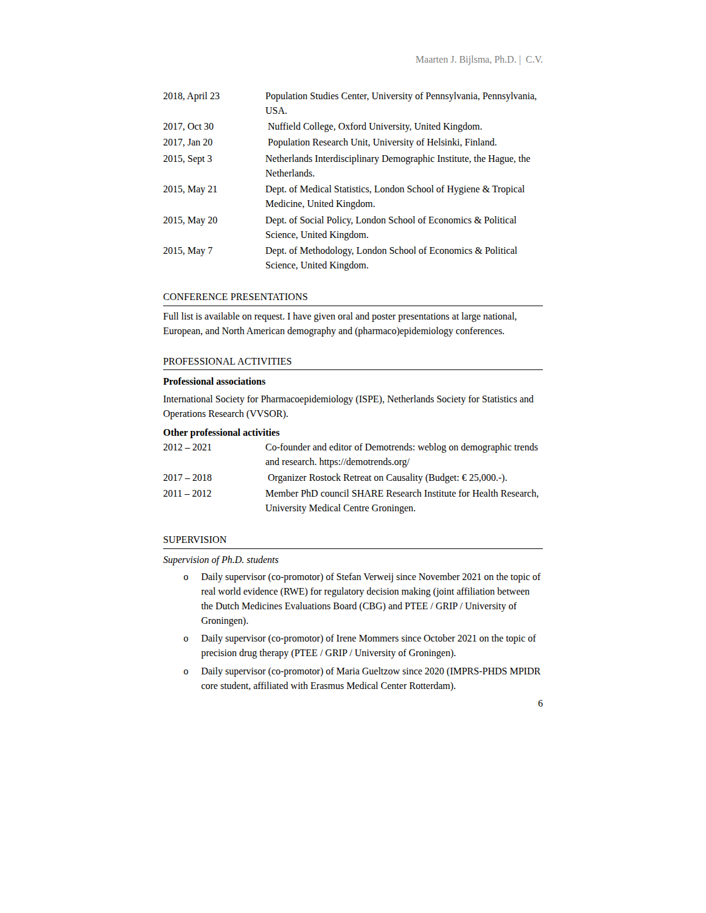Maarten J. Bijlsma, Ph.D. | C.V.
| 2018, April 23 | Population Studies Center, University of Pennsylvania, Pennsylvania, USA. |
| 2017, Oct 30 | Nuffield College, Oxford University, United Kingdom. |
| 2017, Jan 20 | Population Research Unit, University of Helsinki, Finland. |
| 2015, Sept 3 | Netherlands Interdisciplinary Demographic Institute, the Hague, the Netherlands. |
| 2015, May 21 | Dept. of Medical Statistics, London School of Hygiene & Tropical Medicine, United Kingdom. |
| 2015, May 20 | Dept. of Social Policy, London School of Economics & Political Science, United Kingdom. |
| 2015, May 7 | Dept. of Methodology, London School of Economics & Political Science, United Kingdom. |
Conference Presentations
Full list is available on request. I have given oral and poster presentations at large national, European, and North American demography and (pharmaco)epidemiology conferences.
Professional Activities
Professional associations
International Society for Pharmacoepidemiology (ISPE), Netherlands Society for Statistics and Operations Research (VVSOR).
Other professional activities
| 2012 – 2021 | Co-founder and editor of Demotrends: weblog on demographic trends and research. https://demotrends.org/ |
| 2017 – 2018 | Organizer Rostock Retreat on Causality (Budget: € 25,000.-). |
| 2011 – 2012 | Member PhD council SHARE Research Institute for Health Research, University Medical Centre Groningen. |
Supervision
Supervision of Ph.D. students
Daily supervisor (co-promotor) of Stefan Verweij since November 2021 on the topic of real world evidence (RWE) for regulatory decision making (joint affiliation between the Dutch Medicines Evaluations Board (CBG) and PTEE / GRIP / University of Groningen).
Daily supervisor (co-promotor) of Irene Mommers since October 2021 on the topic of precision drug therapy (PTEE / GRIP / University of Groningen).
Daily supervisor (co-promotor) of Maria Gueltzow since 2020 (IMPRS-PHDS MPIDR core student, affiliated with Erasmus Medical Center Rotterdam).
6